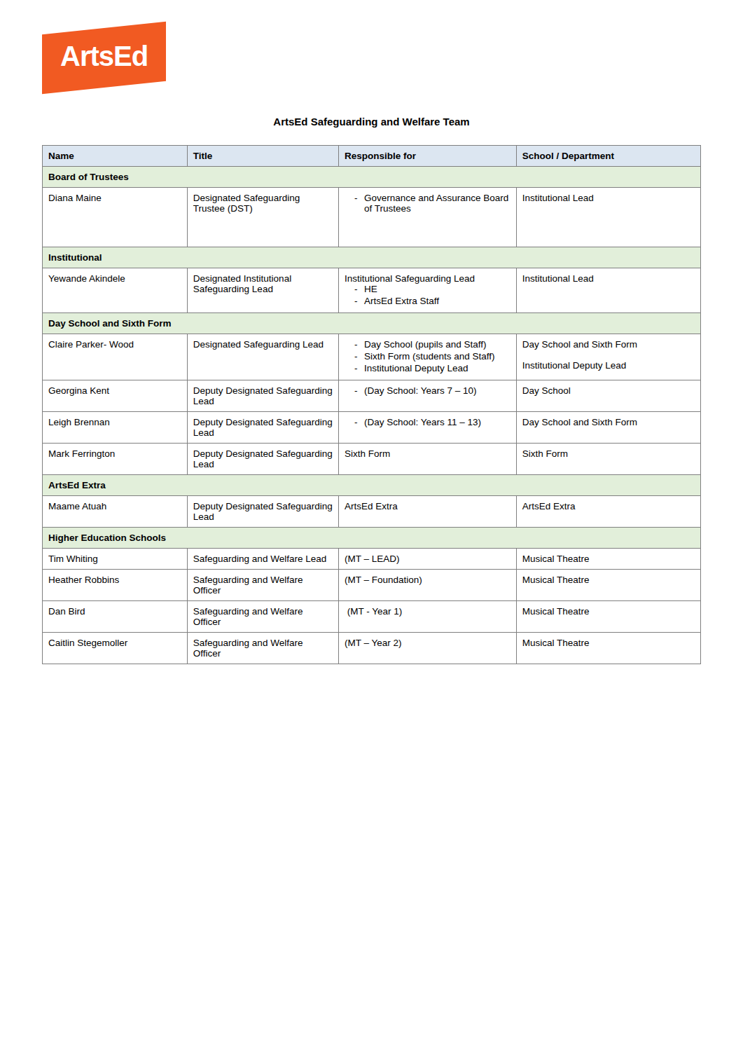ArtsEd
ArtsEd Safeguarding and Welfare Team
| Name | Title | Responsible for | School / Department |
| --- | --- | --- | --- |
| Board of Trustees |
| Diana Maine | Designated Safeguarding Trustee (DST) | Governance and Assurance Board of Trustees | Institutional Lead |
| Institutional |
| Yewande Akindele | Designated Institutional Safeguarding Lead | Institutional Safeguarding Lead HE ArtsEd Extra Staff | Institutional Lead |
| Day School and Sixth Form |
| Claire Parker- Wood | Designated Safeguarding Lead | Day School (pupils and Staff) Sixth Form (students and Staff) Institutional Deputy Lead | Day School and Sixth Form Institutional Deputy Lead |
| Georgina Kent | Deputy Designated Safeguarding Lead | (Day School: Years 7 – 10) | Day School |
| Leigh Brennan | Deputy Designated Safeguarding Lead | (Day School: Years 11 – 13) | Day School and Sixth Form |
| Mark Ferrington | Deputy Designated Safeguarding Lead | Sixth Form | Sixth Form |
| ArtsEd Extra |
| Maame Atuah | Deputy Designated Safeguarding Lead | ArtsEd Extra | ArtsEd Extra |
| Higher Education Schools |
| Tim Whiting | Safeguarding and Welfare Lead | (MT – LEAD) | Musical Theatre |
| Heather Robbins | Safeguarding and Welfare Officer | (MT – Foundation) | Musical Theatre |
| Dan Bird | Safeguarding and Welfare Officer | (MT - Year 1) | Musical Theatre |
| Caitlin Stegemoller | Safeguarding and Welfare Officer | (MT – Year 2) | Musical Theatre |